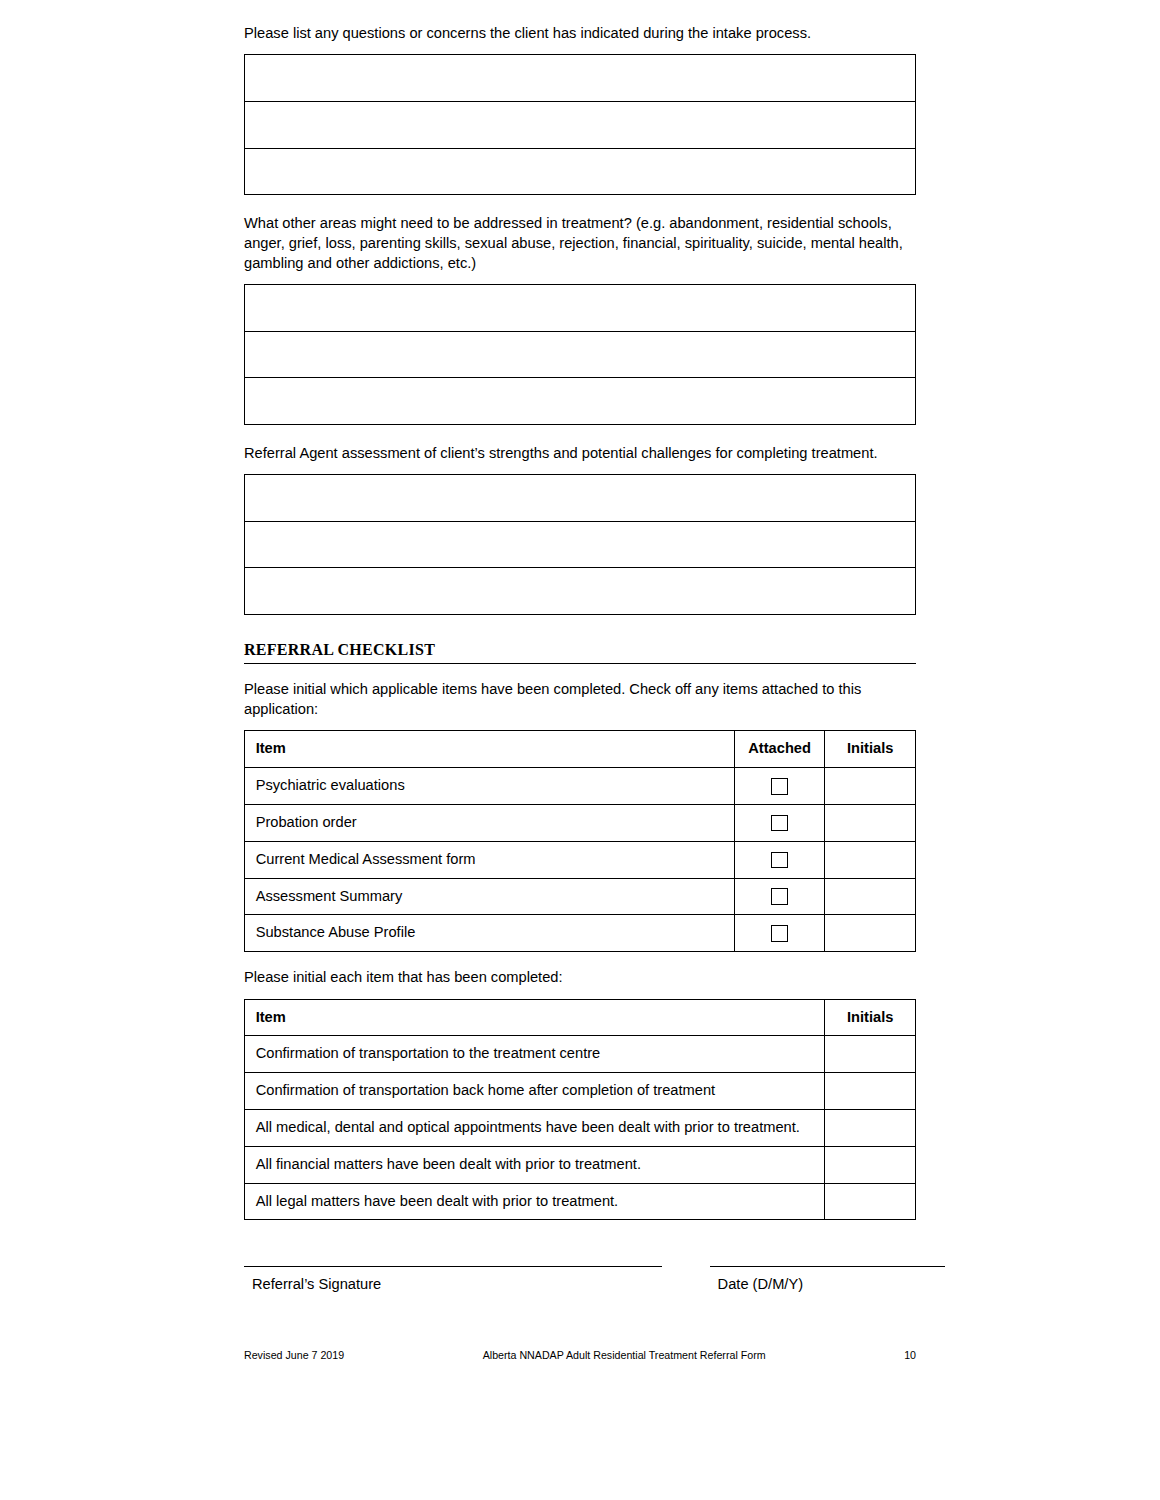Please list any questions or concerns the client has indicated during the intake process.
What other areas might need to be addressed in treatment? (e.g. abandonment, residential schools, anger, grief, loss, parenting skills, sexual abuse, rejection, financial, spirituality, suicide, mental health, gambling and other addictions, etc.)
Referral Agent assessment of client’s strengths and potential challenges for completing treatment.
REFERRAL CHECKLIST
Please initial which applicable items have been completed. Check off any items attached to this application:
| Item | Attached | Initials |
| --- | --- | --- |
| Psychiatric evaluations | | |
| Probation order | | |
| Current Medical Assessment form | | |
| Assessment Summary | | |
| Substance Abuse Profile | | |
Please initial each item that has been completed:
| Item | Initials |
| --- | --- |
| Confirmation of transportation to the treatment centre | |
| Confirmation of transportation back home after completion of treatment | |
| All medical, dental and optical appointments have been dealt with prior to treatment. | |
| All financial matters have been dealt with prior to treatment. | |
| All legal matters have been dealt with prior to treatment. | |
Referral’s Signature
Date (D/M/Y)
Revised June 7 2019
Alberta NNADAP Adult Residential Treatment Referral Form
10